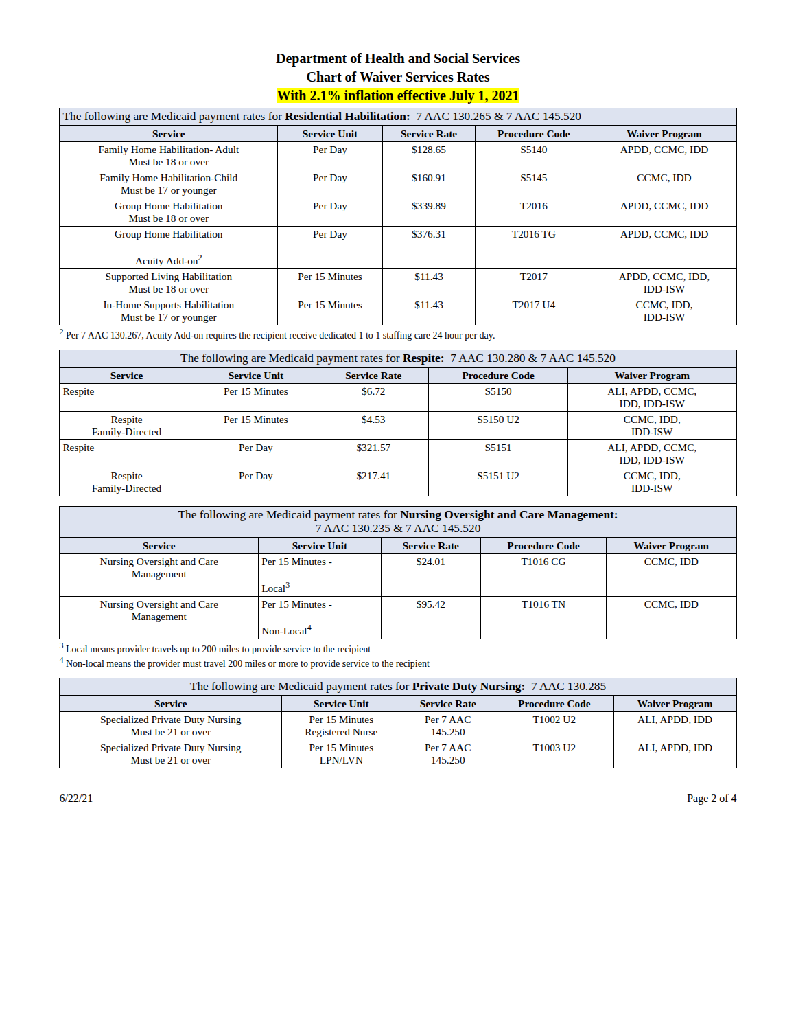Department of Health and Social Services
Chart of Waiver Services Rates
With 2.1% inflation effective July 1, 2021
The following are Medicaid payment rates for Residential Habilitation: 7 AAC 130.265 & 7 AAC 145.520
| Service | Service Unit | Service Rate | Procedure Code | Waiver Program |
| --- | --- | --- | --- | --- |
| Family Home Habilitation- Adult Must be 18 or over | Per Day | $128.65 | S5140 | APDD, CCMC, IDD |
| Family Home Habilitation-Child Must be 17 or younger | Per Day | $160.91 | S5145 | CCMC, IDD |
| Group Home Habilitation Must be 18 or over | Per Day | $339.89 | T2016 | APDD, CCMC, IDD |
| Group Home Habilitation Acuity Add-on 2 | Per Day | $376.31 | T2016 TG | APDD, CCMC, IDD |
| Supported Living Habilitation Must be 18 or over | Per 15 Minutes | $11.43 | T2017 | APDD, CCMC, IDD, IDD-ISW |
| In-Home Supports Habilitation Must be 17 or younger | Per 15 Minutes | $11.43 | T2017 U4 | CCMC, IDD, IDD-ISW |
2 Per 7 AAC 130.267, Acuity Add-on requires the recipient receive dedicated 1 to 1 staffing care 24 hour per day.
The following are Medicaid payment rates for Respite: 7 AAC 130.280 & 7 AAC 145.520
| Service | Service Unit | Service Rate | Procedure Code | Waiver Program |
| --- | --- | --- | --- | --- |
| Respite | Per 15 Minutes | $6.72 | S5150 | ALI, APDD, CCMC, IDD, IDD-ISW |
| Respite Family-Directed | Per 15 Minutes | $4.53 | S5150 U2 | CCMC, IDD, IDD-ISW |
| Respite | Per Day | $321.57 | S5151 | ALI, APDD, CCMC, IDD, IDD-ISW |
| Respite Family-Directed | Per Day | $217.41 | S5151 U2 | CCMC, IDD, IDD-ISW |
The following are Medicaid payment rates for Nursing Oversight and Care Management: 7 AAC 130.235 & 7 AAC 145.520
| Service | Service Unit | Service Rate | Procedure Code | Waiver Program |
| --- | --- | --- | --- | --- |
| Nursing Oversight and Care Management | Per 15 Minutes - Local 3 | $24.01 | T1016 CG | CCMC, IDD |
| Nursing Oversight and Care Management | Per 15 Minutes - Non-Local 4 | $95.42 | T1016 TN | CCMC, IDD |
3 Local means provider travels up to 200 miles to provide service to the recipient
4 Non-local means the provider must travel 200 miles or more to provide service to the recipient
The following are Medicaid payment rates for Private Duty Nursing: 7 AAC 130.285
| Service | Service Unit | Service Rate | Procedure Code | Waiver Program |
| --- | --- | --- | --- | --- |
| Specialized Private Duty Nursing Must be 21 or over | Per 15 Minutes Registered Nurse | Per 7 AAC 145.250 | T1002 U2 | ALI, APDD, IDD |
| Specialized Private Duty Nursing Must be 21 or over | Per 15 Minutes LPN/LVN | Per 7 AAC 145.250 | T1003 U2 | ALI, APDD, IDD |
6/22/21 Page 2 of 4